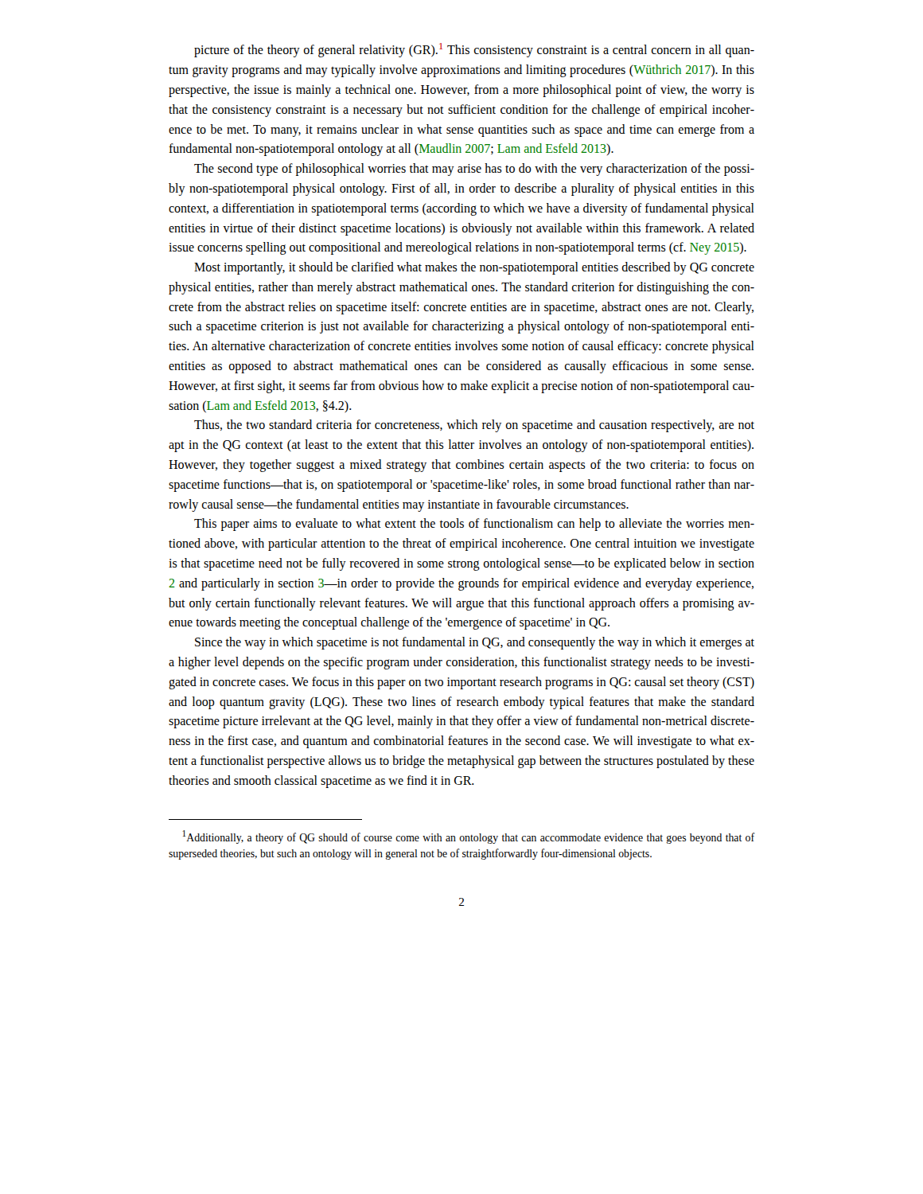picture of the theory of general relativity (GR).1 This consistency constraint is a central concern in all quantum gravity programs and may typically involve approximations and limiting procedures (Wüthrich 2017). In this perspective, the issue is mainly a technical one. However, from a more philosophical point of view, the worry is that the consistency constraint is a necessary but not sufficient condition for the challenge of empirical incoherence to be met. To many, it remains unclear in what sense quantities such as space and time can emerge from a fundamental non-spatiotemporal ontology at all (Maudlin 2007; Lam and Esfeld 2013).
The second type of philosophical worries that may arise has to do with the very characterization of the possibly non-spatiotemporal physical ontology. First of all, in order to describe a plurality of physical entities in this context, a differentiation in spatiotemporal terms (according to which we have a diversity of fundamental physical entities in virtue of their distinct spacetime locations) is obviously not available within this framework. A related issue concerns spelling out compositional and mereological relations in non-spatiotemporal terms (cf. Ney 2015).
Most importantly, it should be clarified what makes the non-spatiotemporal entities described by QG concrete physical entities, rather than merely abstract mathematical ones. The standard criterion for distinguishing the concrete from the abstract relies on spacetime itself: concrete entities are in spacetime, abstract ones are not. Clearly, such a spacetime criterion is just not available for characterizing a physical ontology of non-spatiotemporal entities. An alternative characterization of concrete entities involves some notion of causal efficacy: concrete physical entities as opposed to abstract mathematical ones can be considered as causally efficacious in some sense. However, at first sight, it seems far from obvious how to make explicit a precise notion of non-spatiotemporal causation (Lam and Esfeld 2013, §4.2).
Thus, the two standard criteria for concreteness, which rely on spacetime and causation respectively, are not apt in the QG context (at least to the extent that this latter involves an ontology of non-spatiotemporal entities). However, they together suggest a mixed strategy that combines certain aspects of the two criteria: to focus on spacetime functions—that is, on spatiotemporal or 'spacetime-like' roles, in some broad functional rather than narrowly causal sense—the fundamental entities may instantiate in favourable circumstances.
This paper aims to evaluate to what extent the tools of functionalism can help to alleviate the worries mentioned above, with particular attention to the threat of empirical incoherence. One central intuition we investigate is that spacetime need not be fully recovered in some strong ontological sense—to be explicated below in section 2 and particularly in section 3—in order to provide the grounds for empirical evidence and everyday experience, but only certain functionally relevant features. We will argue that this functional approach offers a promising avenue towards meeting the conceptual challenge of the 'emergence of spacetime' in QG.
Since the way in which spacetime is not fundamental in QG, and consequently the way in which it emerges at a higher level depends on the specific program under consideration, this functionalist strategy needs to be investigated in concrete cases. We focus in this paper on two important research programs in QG: causal set theory (CST) and loop quantum gravity (LQG). These two lines of research embody typical features that make the standard spacetime picture irrelevant at the QG level, mainly in that they offer a view of fundamental non-metrical discreteness in the first case, and quantum and combinatorial features in the second case. We will investigate to what extent a functionalist perspective allows us to bridge the metaphysical gap between the structures postulated by these theories and smooth classical spacetime as we find it in GR.
1Additionally, a theory of QG should of course come with an ontology that can accommodate evidence that goes beyond that of superseded theories, but such an ontology will in general not be of straightforwardly four-dimensional objects.
2